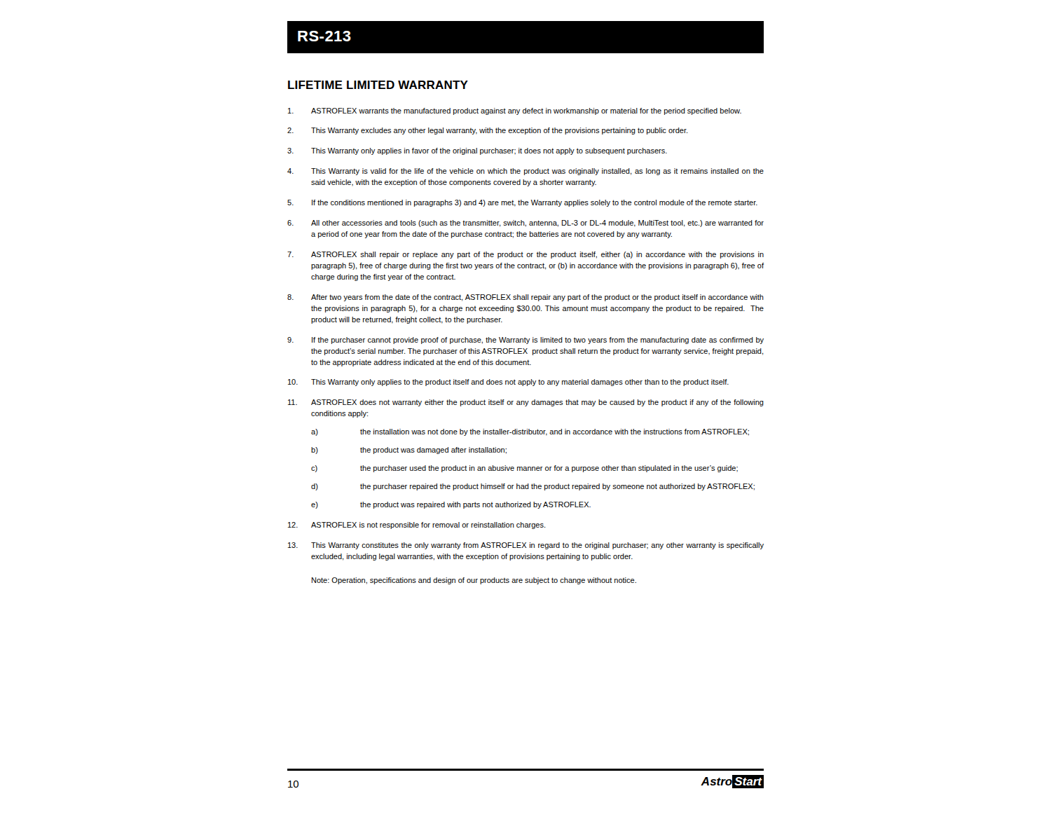RS-213
LIFETIME LIMITED WARRANTY
ASTROFLEX warrants the manufactured product against any defect in workmanship or material for the period specified below.
This Warranty excludes any other legal warranty, with the exception of the provisions pertaining to public order.
This Warranty only applies in favor of the original purchaser; it does not apply to subsequent purchasers.
This Warranty is valid for the life of the vehicle on which the product was originally installed, as long as it remains installed on the said vehicle, with the exception of those components covered by a shorter warranty.
If the conditions mentioned in paragraphs 3) and 4) are met, the Warranty applies solely to the control module of the remote starter.
All other accessories and tools (such as the transmitter, switch, antenna, DL-3 or DL-4 module, MultiTest tool, etc.) are warranted for a period of one year from the date of the purchase contract; the batteries are not covered by any warranty.
ASTROFLEX shall repair or replace any part of the product or the product itself, either (a) in accordance with the provisions in paragraph 5), free of charge during the first two years of the contract, or (b) in accordance with the provisions in paragraph 6), free of charge during the first year of the contract.
After two years from the date of the contract, ASTROFLEX shall repair any part of the product or the product itself in accordance with the provisions in paragraph 5), for a charge not exceeding $30.00. This amount must accompany the product to be repaired. The product will be returned, freight collect, to the purchaser.
If the purchaser cannot provide proof of purchase, the Warranty is limited to two years from the manufacturing date as confirmed by the product’s serial number. The purchaser of this ASTROFLEX product shall return the product for warranty service, freight prepaid, to the appropriate address indicated at the end of this document.
This Warranty only applies to the product itself and does not apply to any material damages other than to the product itself.
ASTROFLEX does not warranty either the product itself or any damages that may be caused by the product if any of the following conditions apply:
the installation was not done by the installer-distributor, and in accordance with the instructions from ASTROFLEX;
the product was damaged after installation;
the purchaser used the product in an abusive manner or for a purpose other than stipulated in the user’s guide;
the purchaser repaired the product himself or had the product repaired by someone not authorized by ASTROFLEX;
the product was repaired with parts not authorized by ASTROFLEX.
ASTROFLEX is not responsible for removal or reinstallation charges.
This Warranty constitutes the only warranty from ASTROFLEX in regard to the original purchaser; any other warranty is specifically excluded, including legal warranties, with the exception of provisions pertaining to public order.
Note: Operation, specifications and design of our products are subject to change without notice.
10 Astro Start